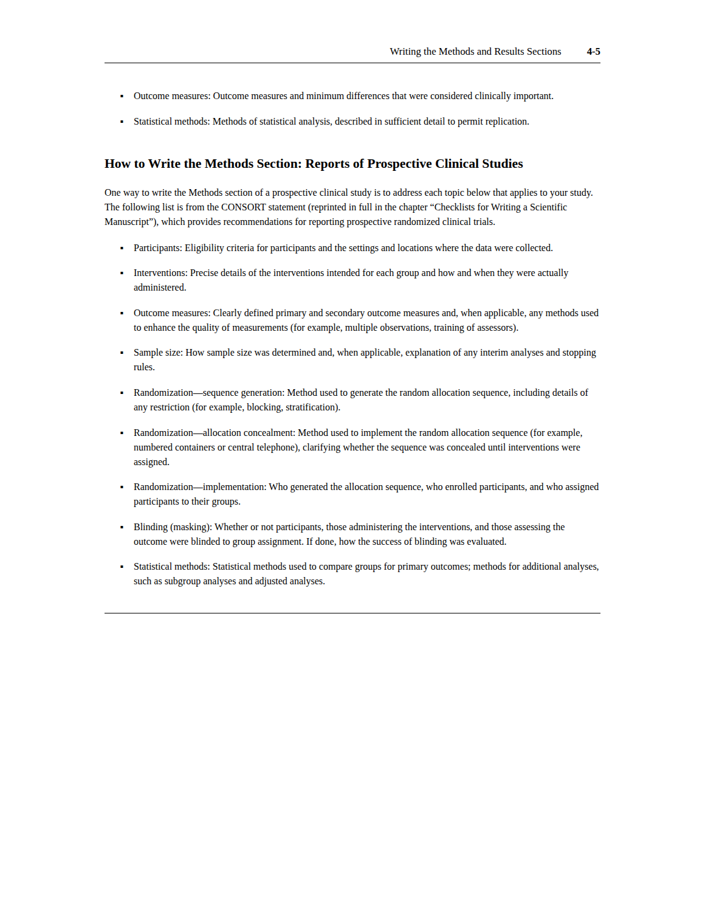Writing the Methods and Results Sections 4-5
Outcome measures: Outcome measures and minimum differences that were considered clinically important.
Statistical methods: Methods of statistical analysis, described in sufficient detail to permit replication.
How to Write the Methods Section: Reports of Prospective Clinical Studies
One way to write the Methods section of a prospective clinical study is to address each topic below that applies to your study. The following list is from the CONSORT statement (reprinted in full in the chapter “Checklists for Writing a Scientific Manuscript”), which provides recommendations for reporting prospective randomized clinical trials.
Participants: Eligibility criteria for participants and the settings and locations where the data were collected.
Interventions: Precise details of the interventions intended for each group and how and when they were actually administered.
Outcome measures: Clearly defined primary and secondary outcome measures and, when applicable, any methods used to enhance the quality of measurements (for example, multiple observations, training of assessors).
Sample size: How sample size was determined and, when applicable, explanation of any interim analyses and stopping rules.
Randomization—sequence generation: Method used to generate the random allocation sequence, including details of any restriction (for example, blocking, stratification).
Randomization—allocation concealment: Method used to implement the random allocation sequence (for example, numbered containers or central telephone), clarifying whether the sequence was concealed until interventions were assigned.
Randomization—implementation: Who generated the allocation sequence, who enrolled participants, and who assigned participants to their groups.
Blinding (masking): Whether or not participants, those administering the interventions, and those assessing the outcome were blinded to group assignment. If done, how the success of blinding was evaluated.
Statistical methods: Statistical methods used to compare groups for primary outcomes; methods for additional analyses, such as subgroup analyses and adjusted analyses.